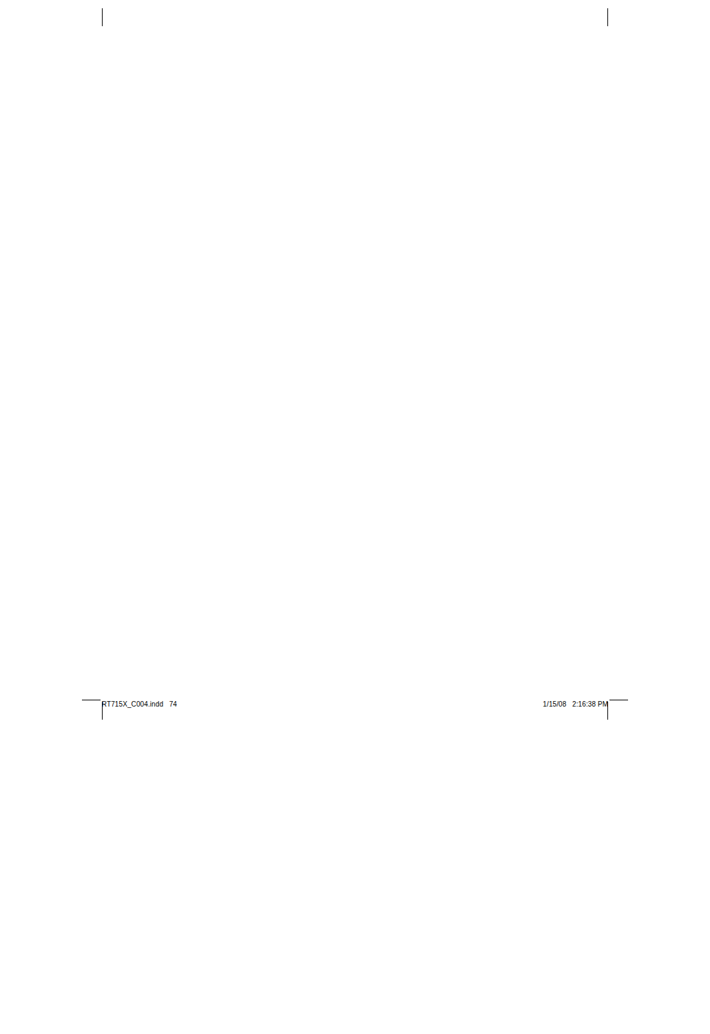RT715X_C004.indd 74 1/15/08 2:16:38 PM